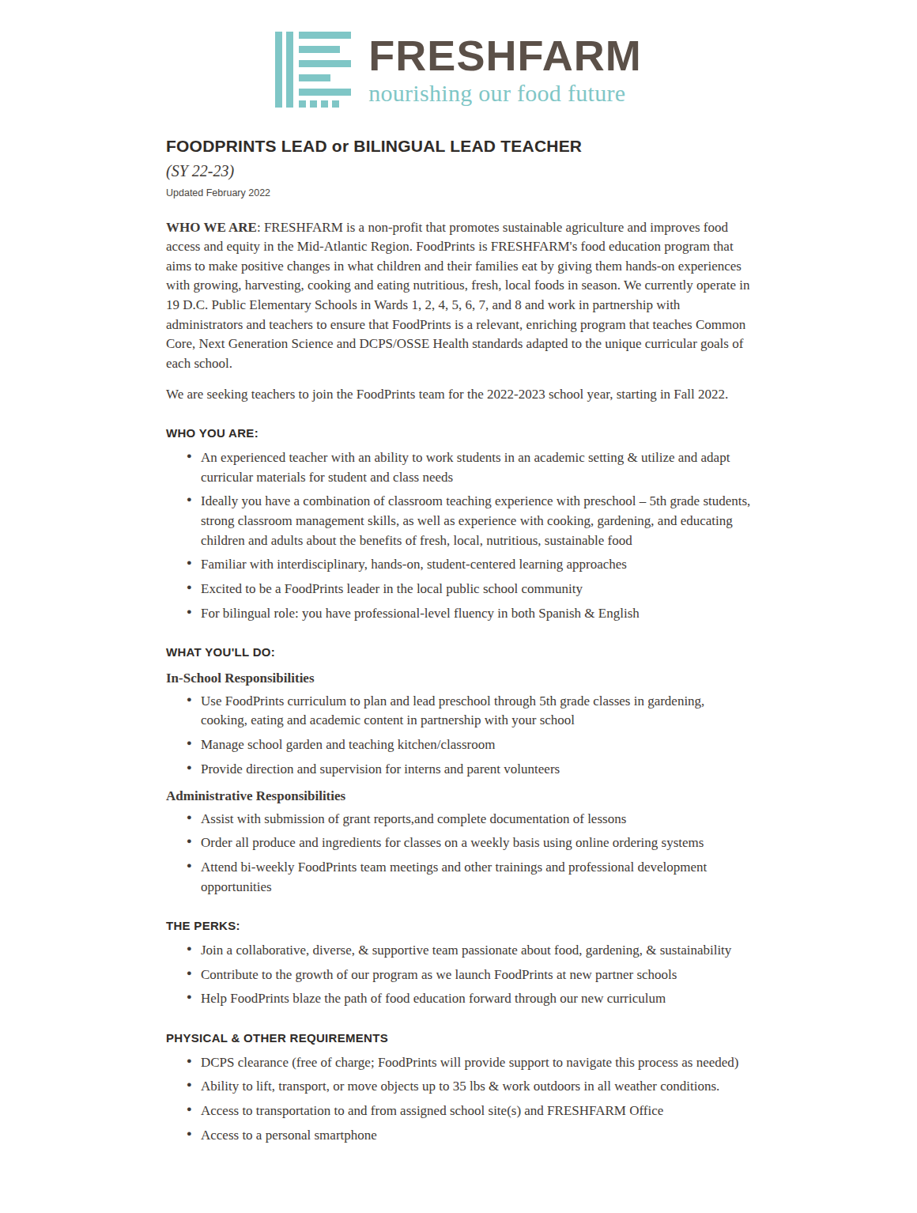FRESHFARM nourishing our food future
FOODPRINTS LEAD or BILINGUAL LEAD TEACHER
(SY 22-23)
Updated February 2022
WHO WE ARE: FRESHFARM is a non-profit that promotes sustainable agriculture and improves food access and equity in the Mid-Atlantic Region. FoodPrints is FRESHFARM's food education program that aims to make positive changes in what children and their families eat by giving them hands-on experiences with growing, harvesting, cooking and eating nutritious, fresh, local foods in season. We currently operate in 19 D.C. Public Elementary Schools in Wards 1, 2, 4, 5, 6, 7, and 8 and work in partnership with administrators and teachers to ensure that FoodPrints is a relevant, enriching program that teaches Common Core, Next Generation Science and DCPS/OSSE Health standards adapted to the unique curricular goals of each school.
We are seeking teachers to join the FoodPrints team for the 2022-2023 school year, starting in Fall 2022.
WHO YOU ARE:
An experienced teacher with an ability to work students in an academic setting & utilize and adapt curricular materials for student and class needs
Ideally you have a combination of classroom teaching experience with preschool – 5th grade students, strong classroom management skills, as well as experience with cooking, gardening, and educating children and adults about the benefits of fresh, local, nutritious, sustainable food
Familiar with interdisciplinary, hands-on, student-centered learning approaches
Excited to be a FoodPrints leader in the local public school community
For bilingual role: you have professional-level fluency in both Spanish & English
WHAT YOU'LL DO:
In-School Responsibilities
Use FoodPrints curriculum to plan and lead preschool through 5th grade classes in gardening, cooking, eating and academic content in partnership with your school
Manage school garden and teaching kitchen/classroom
Provide direction and supervision for interns and parent volunteers
Administrative Responsibilities
Assist with submission of grant reports,and complete documentation of lessons
Order all produce and ingredients for classes on a weekly basis using online ordering systems
Attend bi-weekly FoodPrints team meetings and other trainings and professional development opportunities
THE PERKS:
Join a collaborative, diverse, & supportive team passionate about food, gardening, & sustainability
Contribute to the growth of our program as we launch FoodPrints at new partner schools
Help FoodPrints blaze the path of food education forward through our new curriculum
PHYSICAL & OTHER REQUIREMENTS
DCPS clearance (free of charge; FoodPrints will provide support to navigate this process as needed)
Ability to lift, transport, or move objects up to 35 lbs & work outdoors in all weather conditions.
Access to transportation to and from assigned school site(s) and FRESHFARM Office
Access to a personal smartphone